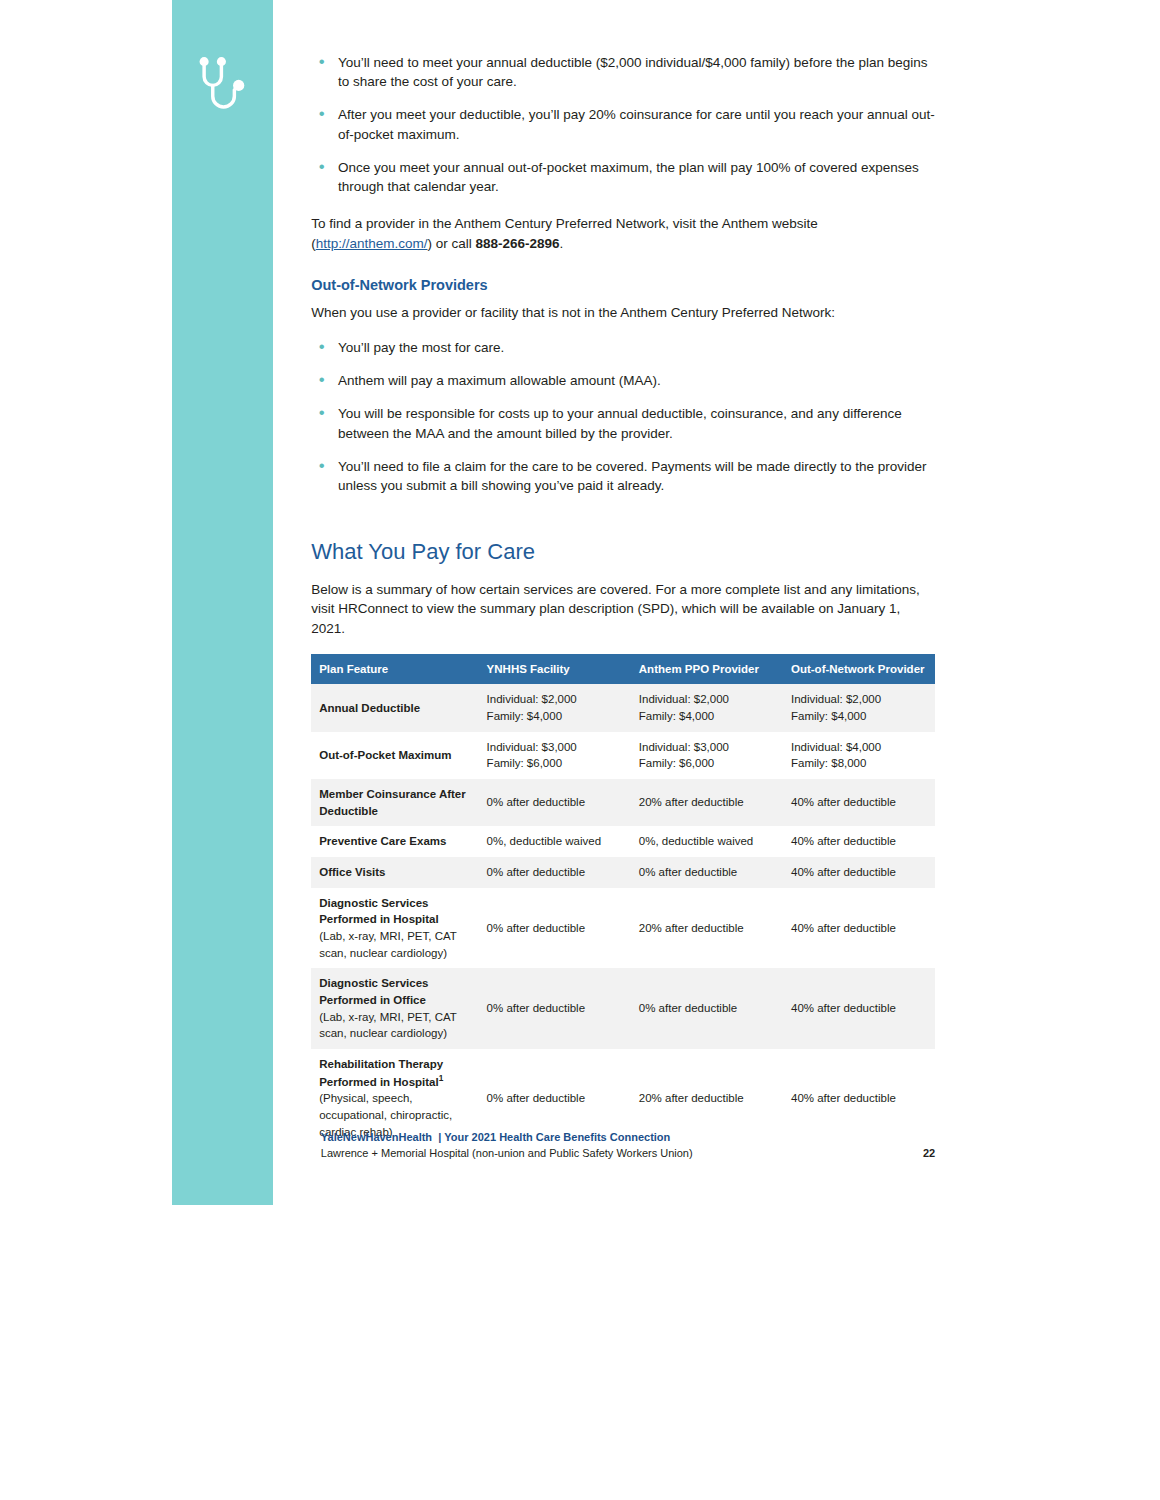You’ll need to meet your annual deductible ($2,000 individual/$4,000 family) before the plan begins to share the cost of your care.
After you meet your deductible, you’ll pay 20% coinsurance for care until you reach your annual out-of-pocket maximum.
Once you meet your annual out-of-pocket maximum, the plan will pay 100% of covered expenses through that calendar year.
To find a provider in the Anthem Century Preferred Network, visit the Anthem website (http://anthem.com/) or call 888-266-2896.
Out-of-Network Providers
When you use a provider or facility that is not in the Anthem Century Preferred Network:
You’ll pay the most for care.
Anthem will pay a maximum allowable amount (MAA).
You will be responsible for costs up to your annual deductible, coinsurance, and any difference between the MAA and the amount billed by the provider.
You’ll need to file a claim for the care to be covered. Payments will be made directly to the provider unless you submit a bill showing you’ve paid it already.
What You Pay for Care
Below is a summary of how certain services are covered. For a more complete list and any limitations, visit HRConnect to view the summary plan description (SPD), which will be available on January 1, 2021.
| Plan Feature | YNHHS Facility | Anthem PPO Provider | Out-of-Network Provider |
| --- | --- | --- | --- |
| Annual Deductible | Individual: $2,000 Family: $4,000 | Individual: $2,000 Family: $4,000 | Individual: $2,000 Family: $4,000 |
| Out-of-Pocket Maximum | Individual: $3,000 Family: $6,000 | Individual: $3,000 Family: $6,000 | Individual: $4,000 Family: $8,000 |
| Member Coinsurance After Deductible | 0% after deductible | 20% after deductible | 40% after deductible |
| Preventive Care Exams | 0%, deductible waived | 0%, deductible waived | 40% after deductible |
| Office Visits | 0% after deductible | 0% after deductible | 40% after deductible |
| Diagnostic Services Performed in Hospital (Lab, x-ray, MRI, PET, CAT scan, nuclear cardiology) | 0% after deductible | 20% after deductible | 40% after deductible |
| Diagnostic Services Performed in Office (Lab, x-ray, MRI, PET, CAT scan, nuclear cardiology) | 0% after deductible | 0% after deductible | 40% after deductible |
| Rehabilitation Therapy Performed in Hospital 1 (Physical, speech, occupational, chiropractic, cardiac rehab) | 0% after deductible | 20% after deductible | 40% after deductible |
YaleNewHavenHealth | Your 2021 Health Care Benefits Connection
Lawrence + Memorial Hospital (non-union and Public Safety Workers Union) 22